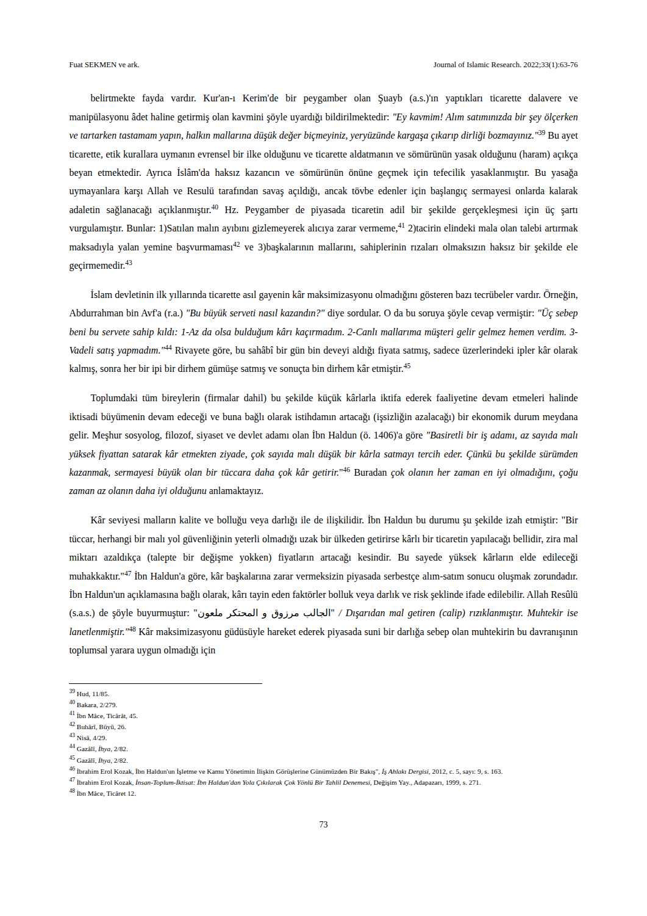Fuat SEKMEN ve ark. Journal of Islamic Research. 2022;33(1):63-76
belirtmekte fayda vardır. Kur'an-ı Kerim'de bir peygamber olan Şuayb (a.s.)'ın yaptıkları ticarette dalavere ve manipülasyonu âdet haline getirmiş olan kavmini şöyle uyardığı bildirilmektedir: "Ey kavmim! Alım satımınızda bir şey ölçerken ve tartarken tastamam yapın, halkın mallarına düşük değer biçmeyiniz, yeryüzünde kargaşa çıkarıp dirliği bozmayınız."39 Bu ayet ticarette, etik kurallara uymanın evrensel bir ilke olduğunu ve ticarette aldatmanın ve sömürünün yasak olduğunu (haram) açıkça beyan etmektedir. Ayrıca İslâm'da haksız kazancın ve sömürünün önüne geçmek için tefecilik yasaklanmıştır. Bu yasağa uymayanlara karşı Allah ve Resulü tarafından savaş açıldığı, ancak tövbe edenler için başlangıç sermayesi onlarda kalarak adaletin sağlanacağı açıklanmıştır.40 Hz. Peygamber de piyasada ticaretin adil bir şekilde gerçekleşmesi için üç şartı vurgulamıştır. Bunlar: 1)Satılan malın ayıbını gizlemeyerek alıcıya zarar vermeme,41 2)tacirin elindeki mala olan talebi artırmak maksadıyla yalan yemine başvurmaması42 ve 3)başkalarının mallarını, sahiplerinin rızaları olmaksızın haksız bir şekilde ele geçirmemedir.43
İslam devletinin ilk yıllarında ticarette asıl gayenin kâr maksimizasyonu olmadığını gösteren bazı tecrübeler vardır. Örneğin, Abdurrahman bin Avf'a (r.a.) "Bu büyük serveti nasıl kazandın?" diye sordular. O da bu soruya şöyle cevap vermiştir: "Üç sebep beni bu servete sahip kıldı: 1-Az da olsa bulduğum kârı kaçırmadım. 2-Canlı mallarıma müşteri gelir gelmez hemen verdim. 3-Vadeli satış yapmadım."44 Rivayete göre, bu sahâbî bir gün bin deveyi aldığı fiyata satmış, sadece üzerlerindeki ipler kâr olarak kalmış, sonra her bir ipi bir dirhem gümüşe satmış ve sonuçta bin dirhem kâr etmiştir.45
Toplumdaki tüm bireylerin (firmalar dahil) bu şekilde küçük kârlarla iktifa ederek faaliyetine devam etmeleri halinde iktisadi büyümenin devam edeceği ve buna bağlı olarak istihdamın artacağı (işsizliğin azalacağı) bir ekonomik durum meydana gelir. Meşhur sosyolog, filozof, siyaset ve devlet adamı olan İbn Haldun (ö. 1406)'a göre "Basiretli bir iş adamı, az sayıda malı yüksek fiyattan satarak kâr etmekten ziyade, çok sayıda malı düşük bir kârla satmayı tercih eder. Çünkü bu şekilde sürümden kazanmak, sermayesi büyük olan bir tüccara daha çok kâr getirir."46 Buradan çok olanın her zaman en iyi olmadığını, çoğu zaman az olanın daha iyi olduğunu anlamaktayız.
Kâr seviyesi malların kalite ve bolluğu veya darlığı ile de ilişkilidir. İbn Haldun bu durumu şu şekilde izah etmiştir: "Bir tüccar, herhangi bir malı yol güvenliğinin yeterli olmadığı uzak bir ülkeden getirirse kârlı bir ticaretin yapılacağı bellidir, zira mal miktarı azaldıkça (talepte bir değişme yokken) fiyatların artacağı kesindir. Bu sayede yüksek kârların elde edileceği muhakkaktır."47 İbn Haldun'a göre, kâr başkalarına zarar vermeksizin piyasada serbestçe alım-satım sonucu oluşmak zorundadır. İbn Haldun'un açıklamasına bağlı olarak, kârı tayin eden faktörler bolluk veya darlık ve risk şeklinde ifade edilebilir. Allah Resûlü (s.a.s.) de şöyle buyurmuştur: "الجالب مرزوق و المحتكر ملعون" / Dışarıdan mal getiren (calip) rızıklanmıştır. Muhtekir ise lanetlenmiştir."48 Kâr maksimizasyonu güdüsüyle hareket ederek piyasada suni bir darlığa sebep olan muhtekirin bu davranışının toplumsal yarara uygun olmadığı için
39 Hud, 11/85.
40 Bakara, 2/279.
41 İbn Mâce, Ticârât, 45.
42 Buhârî, Büyû, 26.
43 Nisâ, 4/29.
44 Gazâlî, İhya, 2/82.
45 Gazâlî, İhya, 2/82.
46 İbrahim Erol Kozak, İbn Haldun'un İşletme ve Kamu Yönetimin İlişkin Görüşlerine Günümüzden Bir Bakış", İş Ahlakı Dergisi, 2012, c. 5, sayı: 9, s. 163.
47 İbrahim Erol Kozak, İnsan-Toplum-İktisat: İbn Haldun'dan Yola Çıkılarak Çok Yönlü Bir Tahlil Denemesi, Değişim Yay., Adapazarı, 1999, s. 271.
48 İbn Mâce, Ticâret 12.
73